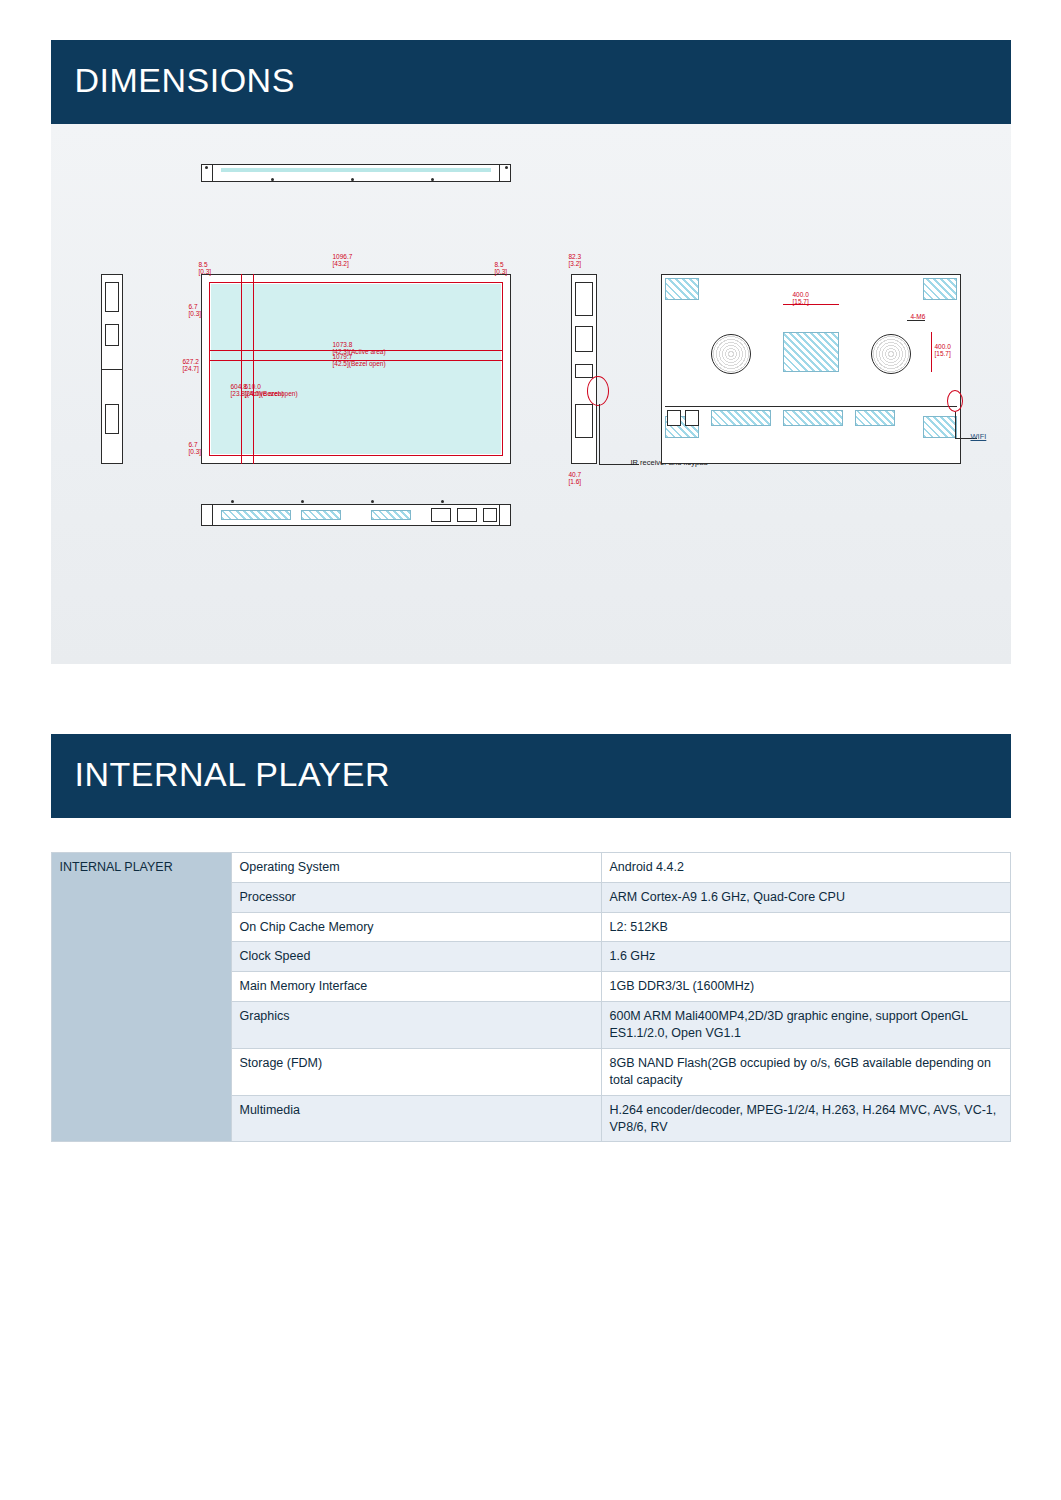DIMENSIONS
1096.7
[43.2]
8.5
[0.3]
8.5
[0.3]
6.7
[0.3]
627.2
[24.7]
6.7
[0.3]
1073.8
[42.3](Active area)
1079.7
[42.5](Bezel open)
604.8
[23.8](Active area)
610.0
[24.0](Bezel open)
82.3
[3.2]
40.7
[1.6]
IR receiver and keypad
400.0
[15.7]
400.0
[15.7]
4-M6
WIFI
INTERNAL PLAYER
| INTERNAL PLAYER | Operating System | Android 4.4.2 |
| Processor | ARM Cortex-A9 1.6 GHz, Quad-Core CPU |
| On Chip Cache Memory | L2: 512KB |
| Clock Speed | 1.6 GHz |
| Main Memory Interface | 1GB DDR3/3L (1600MHz) |
| Graphics | 600M ARM Mali400MP4,2D/3D graphic engine, support OpenGL ES1.1/2.0, Open VG1.1 |
| Storage (FDM) | 8GB NAND Flash(2GB occupied by o/s, 6GB available depending on total capacity |
| Multimedia | H.264 encoder/decoder, MPEG-1/2/4, H.263, H.264 MVC, AVS, VC-1, VP8/6, RV |